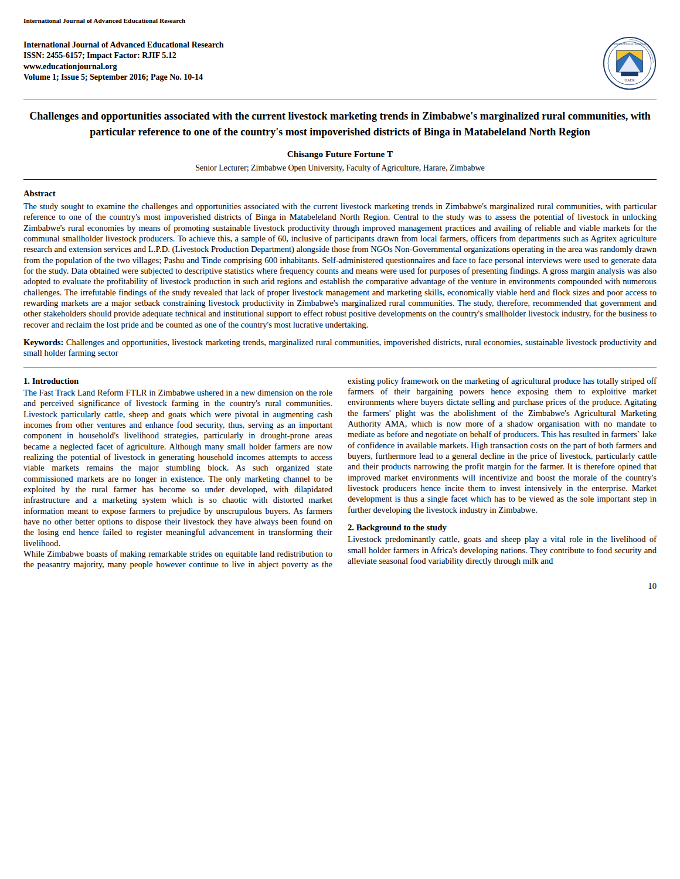International Journal of Advanced Educational Research
International Journal of Advanced Educational Research
ISSN: 2455-6157; Impact Factor: RJIF 5.12
www.educationjournal.org
Volume 1; Issue 5; September 2016; Page No. 10-14
IJAER INTERNATIONAL JOURNAL
Challenges and opportunities associated with the current livestock marketing trends in Zimbabwe's marginalized rural communities, with particular reference to one of the country's most impoverished districts of Binga in Matabeleland North Region
Chisango Future Fortune T
Senior Lecturer; Zimbabwe Open University, Faculty of Agriculture, Harare, Zimbabwe
Abstract
The study sought to examine the challenges and opportunities associated with the current livestock marketing trends in Zimbabwe's marginalized rural communities, with particular reference to one of the country's most impoverished districts of Binga in Matabeleland North Region. Central to the study was to assess the potential of livestock in unlocking Zimbabwe's rural economies by means of promoting sustainable livestock productivity through improved management practices and availing of reliable and viable markets for the communal smallholder livestock producers. To achieve this, a sample of 60, inclusive of participants drawn from local farmers, officers from departments such as Agritex agriculture research and extension services and L.P.D. (Livestock Production Department) alongside those from NGOs Non-Governmental organizations operating in the area was randomly drawn from the population of the two villages; Pashu and Tinde comprising 600 inhabitants. Self-administered questionnaires and face to face personal interviews were used to generate data for the study. Data obtained were subjected to descriptive statistics where frequency counts and means were used for purposes of presenting findings. A gross margin analysis was also adopted to evaluate the profitability of livestock production in such arid regions and establish the comparative advantage of the venture in environments compounded with numerous challenges. The irrefutable findings of the study revealed that lack of proper livestock management and marketing skills, economically viable herd and flock sizes and poor access to rewarding markets are a major setback constraining livestock productivity in Zimbabwe's marginalized rural communities. The study, therefore, recommended that government and other stakeholders should provide adequate technical and institutional support to effect robust positive developments on the country's smallholder livestock industry, for the business to recover and reclaim the lost pride and be counted as one of the country's most lucrative undertaking.
Keywords: Challenges and opportunities, livestock marketing trends, marginalized rural communities, impoverished districts, rural economies, sustainable livestock productivity and small holder farming sector
1. Introduction
The Fast Track Land Reform FTLR in Zimbabwe ushered in a new dimension on the role and perceived significance of livestock farming in the country's rural communities. Livestock particularly cattle, sheep and goats which were pivotal in augmenting cash incomes from other ventures and enhance food security, thus, serving as an important component in household's livelihood strategies, particularly in drought-prone areas became a neglected facet of agriculture. Although many small holder farmers are now realizing the potential of livestock in generating household incomes attempts to access viable markets remains the major stumbling block. As such organized state commissioned markets are no longer in existence. The only marketing channel to be exploited by the rural farmer has become so under developed, with dilapidated infrastructure and a marketing system which is so chaotic with distorted market information meant to expose farmers to prejudice by unscrupulous buyers. As farmers have no other better options to dispose their livestock they have always been found on the losing end hence failed to register meaningful advancement in transforming their livelihood.
While Zimbabwe boasts of making remarkable strides on equitable land redistribution to the peasantry majority, many people however continue to live in abject poverty as the existing policy framework on the marketing of agricultural produce has totally striped off farmers of their bargaining powers hence exposing them to exploitive market environments where buyers dictate selling and purchase prices of the produce. Agitating the farmers' plight was the abolishment of the Zimbabwe's Agricultural Marketing Authority AMA, which is now more of a shadow organisation with no mandate to mediate as before and negotiate on behalf of producers. This has resulted in farmers` lake of confidence in available markets. High transaction costs on the part of both farmers and buyers, furthermore lead to a general decline in the price of livestock, particularly cattle and their products narrowing the profit margin for the farmer. It is therefore opined that improved market environments will incentivize and boost the morale of the country's livestock producers hence incite them to invest intensively in the enterprise. Market development is thus a single facet which has to be viewed as the sole important step in further developing the livestock industry in Zimbabwe.
2. Background to the study
Livestock predominantly cattle, goats and sheep play a vital role in the livelihood of small holder farmers in Africa's developing nations. They contribute to food security and alleviate seasonal food variability directly through milk and
10